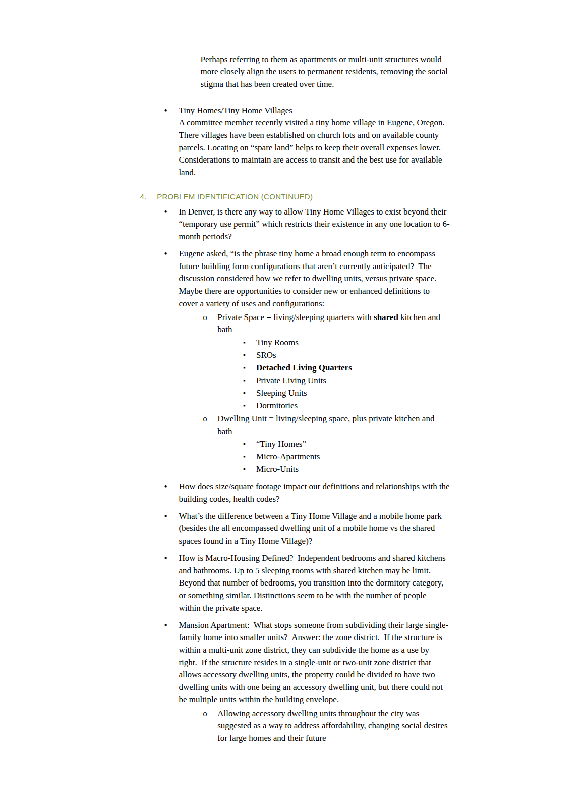Perhaps referring to them as apartments or multi-unit structures would more closely align the users to permanent residents, removing the social stigma that has been created over time.
Tiny Homes/Tiny Home Villages
A committee member recently visited a tiny home village in Eugene, Oregon. There villages have been established on church lots and on available county parcels. Locating on “spare land” helps to keep their overall expenses lower. Considerations to maintain are access to transit and the best use for available land.
4. PROBLEM IDENTIFICATION (CONTINUED)
In Denver, is there any way to allow Tiny Home Villages to exist beyond their “temporary use permit” which restricts their existence in any one location to 6-month periods?
Eugene asked, “is the phrase tiny home a broad enough term to encompass future building form configurations that aren’t currently anticipated? The discussion considered how we refer to dwelling units, versus private space. Maybe there are opportunities to consider new or enhanced definitions to cover a variety of uses and configurations:
Private Space = living/sleeping quarters with shared kitchen and bath
Tiny Rooms
SROs
Detached Living Quarters
Private Living Units
Sleeping Units
Dormitories
Dwelling Unit = living/sleeping space, plus private kitchen and bath
“Tiny Homes”
Micro-Apartments
Micro-Units
How does size/square footage impact our definitions and relationships with the building codes, health codes?
What’s the difference between a Tiny Home Village and a mobile home park (besides the all encompassed dwelling unit of a mobile home vs the shared spaces found in a Tiny Home Village)?
How is Macro-Housing Defined? Independent bedrooms and shared kitchens and bathrooms. Up to 5 sleeping rooms with shared kitchen may be limit. Beyond that number of bedrooms, you transition into the dormitory category, or something similar. Distinctions seem to be with the number of people within the private space.
Mansion Apartment: What stops someone from subdividing their large single-family home into smaller units? Answer: the zone district. If the structure is within a multi-unit zone district, they can subdivide the home as a use by right. If the structure resides in a single-unit or two-unit zone district that allows accessory dwelling units, the property could be divided to have two dwelling units with one being an accessory dwelling unit, but there could not be multiple units within the building envelope.
Allowing accessory dwelling units throughout the city was suggested as a way to address affordability, changing social desires for large homes and their future